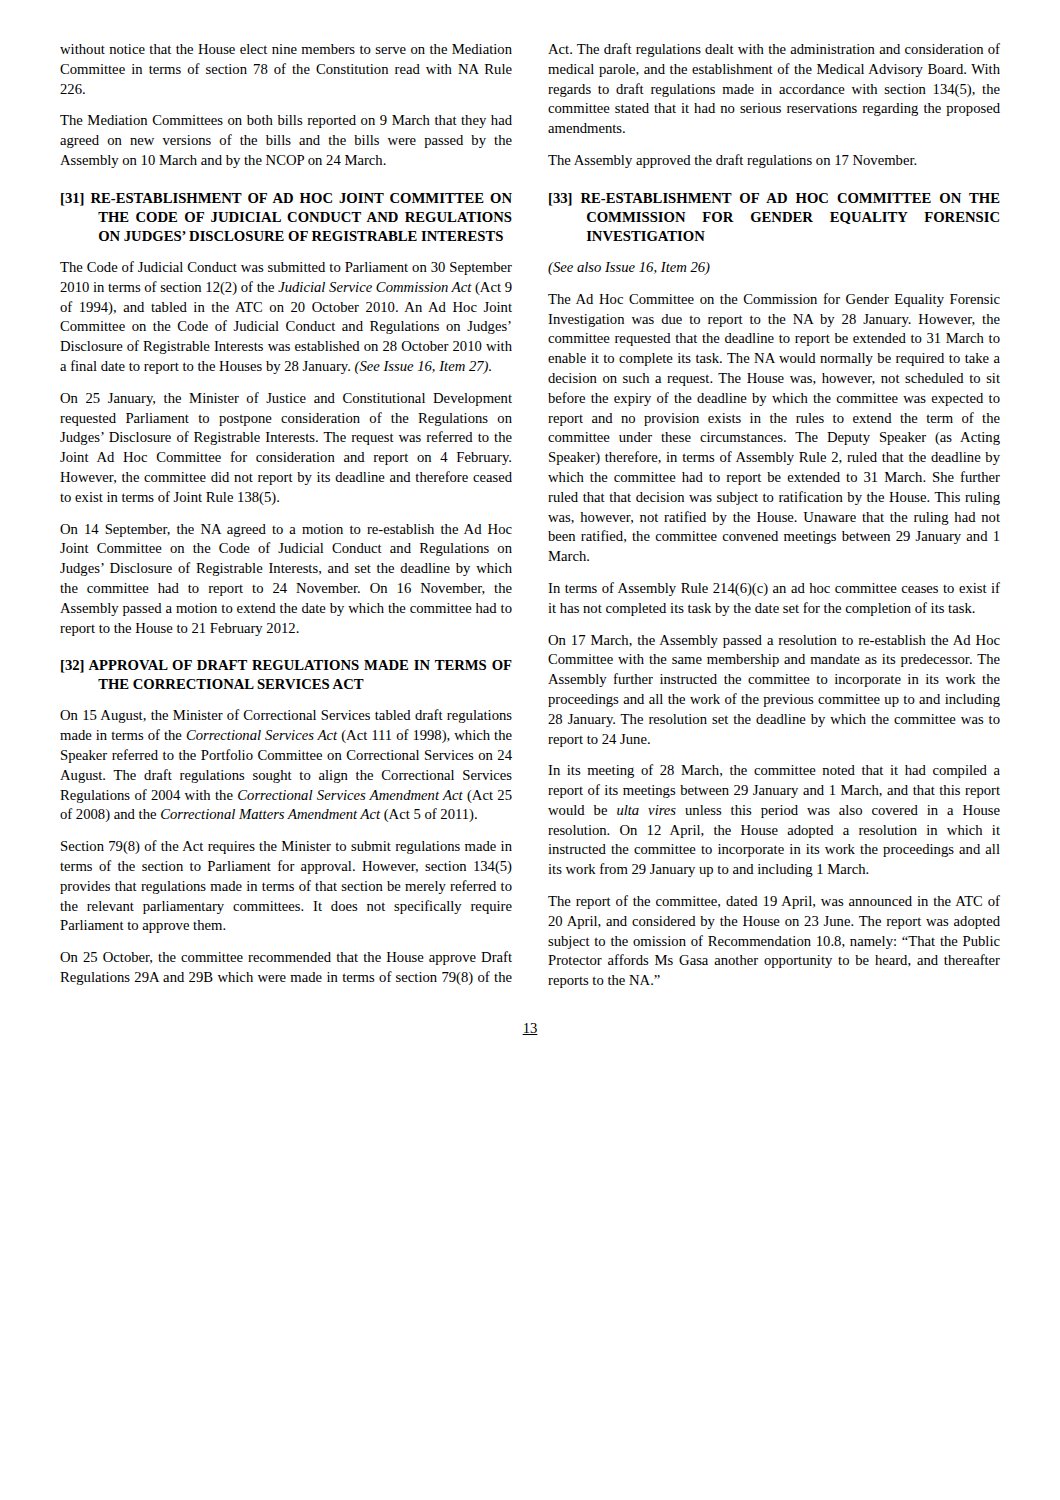without notice that the House elect nine members to serve on the Mediation Committee in terms of section 78 of the Constitution read with NA Rule 226.
The Mediation Committees on both bills reported on 9 March that they had agreed on new versions of the bills and the bills were passed by the Assembly on 10 March and by the NCOP on 24 March.
[31] RE-ESTABLISHMENT OF AD HOC JOINT COMMITTEE ON THE CODE OF JUDICIAL CONDUCT AND REGULATIONS ON JUDGES’ DISCLOSURE OF REGISTRABLE INTERESTS
The Code of Judicial Conduct was submitted to Parliament on 30 September 2010 in terms of section 12(2) of the Judicial Service Commission Act (Act 9 of 1994), and tabled in the ATC on 20 October 2010. An Ad Hoc Joint Committee on the Code of Judicial Conduct and Regulations on Judges’ Disclosure of Registrable Interests was established on 28 October 2010 with a final date to report to the Houses by 28 January. (See Issue 16, Item 27).
On 25 January, the Minister of Justice and Constitutional Development requested Parliament to postpone consideration of the Regulations on Judges’ Disclosure of Registrable Interests. The request was referred to the Joint Ad Hoc Committee for consideration and report on 4 February. However, the committee did not report by its deadline and therefore ceased to exist in terms of Joint Rule 138(5).
On 14 September, the NA agreed to a motion to re-establish the Ad Hoc Joint Committee on the Code of Judicial Conduct and Regulations on Judges’ Disclosure of Registrable Interests, and set the deadline by which the committee had to report to 24 November. On 16 November, the Assembly passed a motion to extend the date by which the committee had to report to the House to 21 February 2012.
[32] APPROVAL OF DRAFT REGULATIONS MADE IN TERMS OF THE CORRECTIONAL SERVICES ACT
On 15 August, the Minister of Correctional Services tabled draft regulations made in terms of the Correctional Services Act (Act 111 of 1998), which the Speaker referred to the Portfolio Committee on Correctional Services on 24 August. The draft regulations sought to align the Correctional Services Regulations of 2004 with the Correctional Services Amendment Act (Act 25 of 2008) and the Correctional Matters Amendment Act (Act 5 of 2011).
Section 79(8) of the Act requires the Minister to submit regulations made in terms of the section to Parliament for approval. However, section 134(5) provides that regulations made in terms of that section be merely referred to the relevant parliamentary committees. It does not specifically require Parliament to approve them.
On 25 October, the committee recommended that the House approve Draft Regulations 29A and 29B which were made in terms of section 79(8) of the Act. The draft regulations dealt with the administration and consideration of medical parole, and the establishment of the Medical Advisory Board. With regards to draft regulations made in accordance with section 134(5), the committee stated that it had no serious reservations regarding the proposed amendments.
The Assembly approved the draft regulations on 17 November.
[33] RE-ESTABLISHMENT OF AD HOC COMMITTEE ON THE COMMISSION FOR GENDER EQUALITY FORENSIC INVESTIGATION
(See also Issue 16, Item 26)
The Ad Hoc Committee on the Commission for Gender Equality Forensic Investigation was due to report to the NA by 28 January. However, the committee requested that the deadline to report be extended to 31 March to enable it to complete its task. The NA would normally be required to take a decision on such a request. The House was, however, not scheduled to sit before the expiry of the deadline by which the committee was expected to report and no provision exists in the rules to extend the term of the committee under these circumstances. The Deputy Speaker (as Acting Speaker) therefore, in terms of Assembly Rule 2, ruled that the deadline by which the committee had to report be extended to 31 March. She further ruled that that decision was subject to ratification by the House. This ruling was, however, not ratified by the House. Unaware that the ruling had not been ratified, the committee convened meetings between 29 January and 1 March.
In terms of Assembly Rule 214(6)(c) an ad hoc committee ceases to exist if it has not completed its task by the date set for the completion of its task.
On 17 March, the Assembly passed a resolution to re-establish the Ad Hoc Committee with the same membership and mandate as its predecessor. The Assembly further instructed the committee to incorporate in its work the proceedings and all the work of the previous committee up to and including 28 January. The resolution set the deadline by which the committee was to report to 24 June.
In its meeting of 28 March, the committee noted that it had compiled a report of its meetings between 29 January and 1 March, and that this report would be ulta vires unless this period was also covered in a House resolution. On 12 April, the House adopted a resolution in which it instructed the committee to incorporate in its work the proceedings and all its work from 29 January up to and including 1 March.
The report of the committee, dated 19 April, was announced in the ATC of 20 April, and considered by the House on 23 June. The report was adopted subject to the omission of Recommendation 10.8, namely: “That the Public Protector affords Ms Gasa another opportunity to be heard, and thereafter reports to the NA.”
13